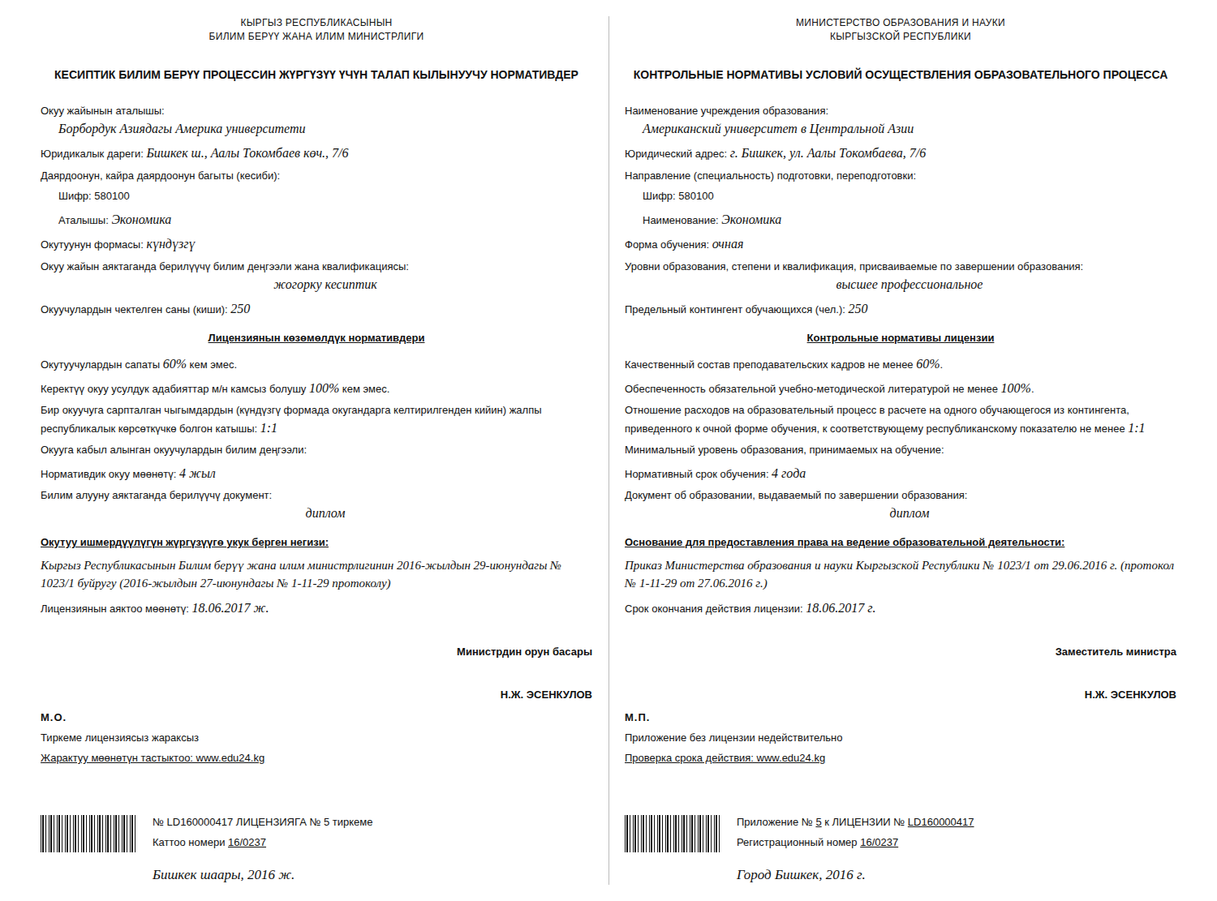Кыргыз Республикасынын
Билим берүү жана илим министрлиги
Кесиптик билим берүү процессин жүргүзүү үчүн талап кылынуучу нормативдер
Окуу жайынын аталышы:
Борбордук Азиядагы Америка университети
Юридикалык дареги: Бишкек ш., Аалы Токомбаев көч., 7/6
Даярдоонун, кайра даярдоонун багыты (кесиби):
Шифр: 580100
Аталышы: Экономика
Окутуунун формасы: күндүзгү
Окуу жайын аяктаганда берилүүчү билим деңгээли жана квалификациясы:
жогорку кесиптик
Окуучулардын чектелген саны (киши): 250
Лицензиянын көзөмөлдүк нормативдери
Окутуучулардын сапаты 60% кем эмес.
Керектүү окуу усулдук адабияттар м/н камсыз болушу 100% кем эмес.
Бир окуучуга сарпталган чыгымдардын (күндүзгү формада окугандарга келтирилгенден кийин) жалпы республикалык көрсөткүчкө болгон катышы: 1:1
Окууга кабыл алынган окуучулардын билим деңгээли:
Нормативдик окуу мөөнөтү: 4 жыл
Билим алууну аяктаганда берилүүчү документ:
диплом
Окутуу ишмердүүлүгүн жүргүзүүгө укук берген негизи:
Кыргыз Республикасынын Билим берүү жана илим министрлигинин 2016-жылдын 29-июнундагы № 1023/1 буйругу (2016-жылдын 27-июнундагы № 1-11-29 протоколу)
Лицензиянын аяктоо мөөнөтү: 18.06.2017 ж.
Министрдин орун басары
Н.Ж. ЭСЕНКУЛОВ
М.О.
Тиркеме лицензиясыз жараксыз
Жарактуу мөөнөтүн тастыктоо: www.edu24.kg
№ LD160000417 ЛИЦЕНЗИЯГА № 5 тиркеме
Каттоо номери 16/0237
Бишкек шаары, 2016 ж.
Министерство образования и науки
Кыргызской Республики
Контрольные нормативы условий осуществления образовательного процесса
Наименование учреждения образования:
Американский университет в Центральной Азии
Юридический адрес: г. Бишкек, ул. Аалы Токомбаева, 7/6
Направление (специальность) подготовки, переподготовки:
Шифр: 580100
Наименование: Экономика
Форма обучения: очная
Уровни образования, степени и квалификация, присваиваемые по завершении образования:
высшее профессиональное
Предельный контингент обучающихся (чел.): 250
Контрольные нормативы лицензии
Качественный состав преподавательских кадров не менее 60%.
Обеспеченность обязательной учебно-методической литературой не менее 100%.
Отношение расходов на образовательный процесс в расчете на одного обучающегося из контингента, приведенного к очной форме обучения, к соответствующему республиканскому показателю не менее 1:1
Минимальный уровень образования, принимаемых на обучение:
Нормативный срок обучения: 4 года
Документ об образовании, выдаваемый по завершении образования:
диплом
Основание для предоставления права на ведение образовательной деятельности:
Приказ Министерства образования и науки Кыргызской Республики № 1023/1 от 29.06.2016 г. (протокол № 1-11-29 от 27.06.2016 г.)
Срок окончания действия лицензии: 18.06.2017 г.
Заместитель министра
Н.Ж. ЭСЕНКУЛОВ
М.П.
Приложение без лицензии недействительно
Проверка срока действия: www.edu24.kg
Приложение № 5 к ЛИЦЕНЗИИ № LD160000417
Регистрационный номер 16/0237
Город Бишкек, 2016 г.